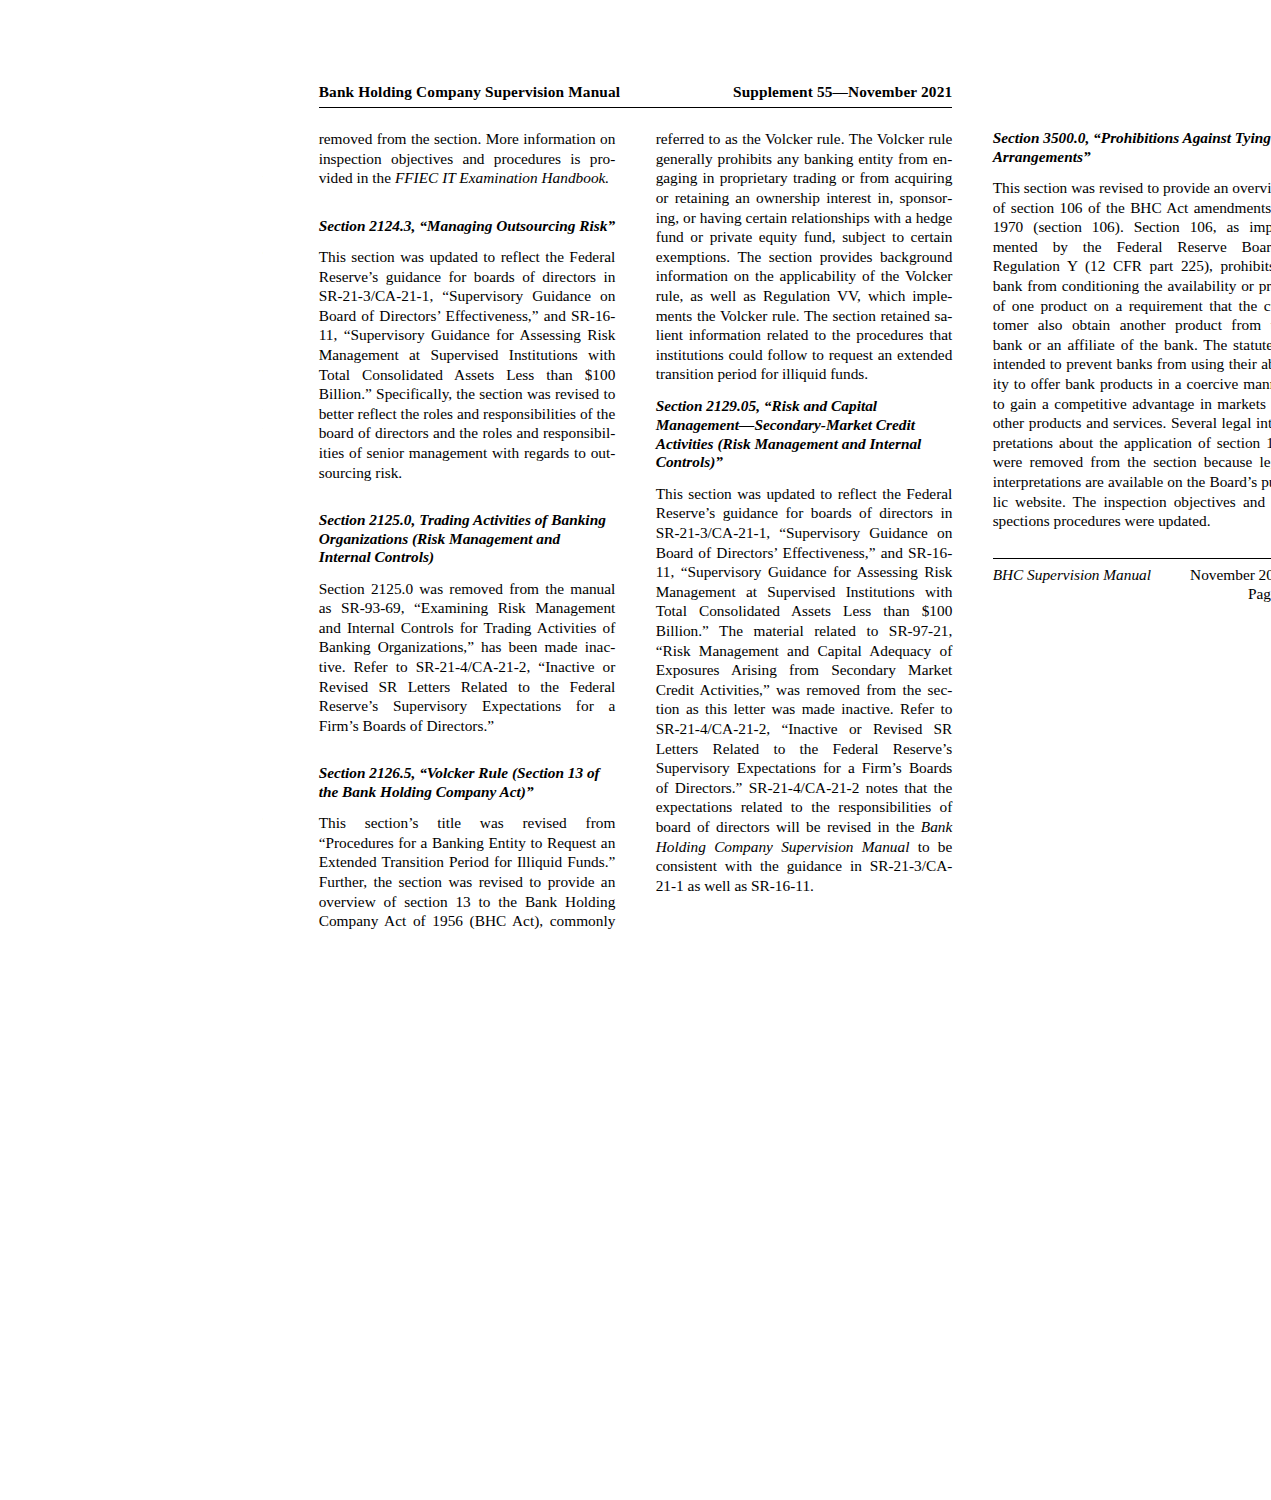Bank Holding Company Supervision Manual Supplement 55—November 2021
removed from the section. More information on inspection objectives and procedures is provided in the FFIEC IT Examination Handbook.
Section 2124.3, “Managing Outsourcing Risk”
This section was updated to reflect the Federal Reserve’s guidance for boards of directors in SR-21-3/CA-21-1, “Supervisory Guidance on Board of Directors’ Effectiveness,” and SR-16-11, “Supervisory Guidance for Assessing Risk Management at Supervised Institutions with Total Consolidated Assets Less than $100 Billion.” Specifically, the section was revised to better reflect the roles and responsibilities of the board of directors and the roles and responsibilities of senior management with regards to outsourcing risk.
Section 2125.0, Trading Activities of Banking Organizations (Risk Management and Internal Controls)
Section 2125.0 was removed from the manual as SR-93-69, “Examining Risk Management and Internal Controls for Trading Activities of Banking Organizations,” has been made inactive. Refer to SR-21-4/CA-21-2, “Inactive or Revised SR Letters Related to the Federal Reserve’s Supervisory Expectations for a Firm’s Boards of Directors.”
Section 2126.5, “Volcker Rule (Section 13 of the Bank Holding Company Act)”
This section’s title was revised from “Procedures for a Banking Entity to Request an Extended Transition Period for Illiquid Funds.” Further, the section was revised to provide an overview of section 13 to the Bank Holding Company Act of 1956 (BHC Act), commonly referred to as the Volcker rule. The Volcker rule generally prohibits any banking entity from engaging in proprietary trading or from acquiring or retaining an ownership interest in, sponsoring, or having certain relationships with a hedge fund or private equity fund, subject to certain exemptions. The section provides background information on the applicability of the Volcker rule, as well as Regulation VV, which implements the Volcker rule. The section retained salient information related to the procedures that institutions could follow to request an extended transition period for illiquid funds.
Section 2129.05, “Risk and Capital Management—Secondary-Market Credit Activities (Risk Management and Internal Controls)”
This section was updated to reflect the Federal Reserve’s guidance for boards of directors in SR-21-3/CA-21-1, “Supervisory Guidance on Board of Directors’ Effectiveness,” and SR-16-11, “Supervisory Guidance for Assessing Risk Management at Supervised Institutions with Total Consolidated Assets Less than $100 Billion.” The material related to SR-97-21, “Risk Management and Capital Adequacy of Exposures Arising from Secondary Market Credit Activities,” was removed from the section as this letter was made inactive. Refer to SR-21-4/CA-21-2, “Inactive or Revised SR Letters Related to the Federal Reserve’s Supervisory Expectations for a Firm’s Boards of Directors.” SR-21-4/CA-21-2 notes that the expectations related to the responsibilities of board of directors will be revised in the Bank Holding Company Supervision Manual to be consistent with the guidance in SR-21-3/CA-21-1 as well as SR-16-11.
Section 3500.0, “Prohibitions Against Tying Arrangements”
This section was revised to provide an overview of section 106 of the BHC Act amendments of 1970 (section 106). Section 106, as implemented by the Federal Reserve Board’s Regulation Y (12 CFR part 225), prohibits a bank from conditioning the availability or price of one product on a requirement that the customer also obtain another product from the bank or an affiliate of the bank. The statute is intended to prevent banks from using their ability to offer bank products in a coercive manner to gain a competitive advantage in markets for other products and services. Several legal interpretations about the application of section 106 were removed from the section because legal interpretations are available on the Board’s public website. The inspection objectives and inspections procedures were updated.
BHC Supervision Manual November 2021
Page 5